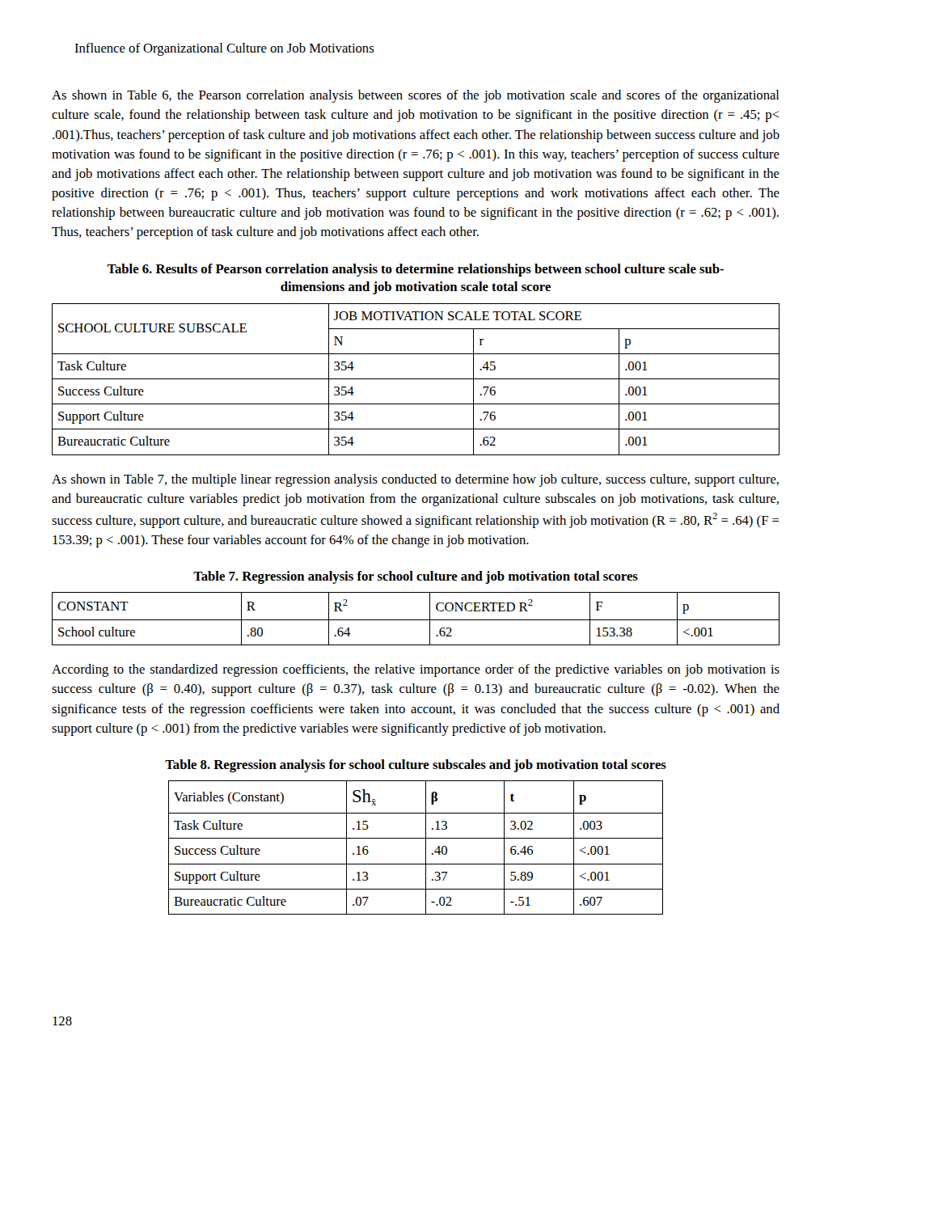Influence of Organizational Culture on Job Motivations
As shown in Table 6, the Pearson correlation analysis between scores of the job motivation scale and scores of the organizational culture scale, found the relationship between task culture and job motivation to be significant in the positive direction (r = .45; p< .001).Thus, teachers’ perception of task culture and job motivations affect each other. The relationship between success culture and job motivation was found to be significant in the positive direction (r = .76; p < .001). In this way, teachers’ perception of success culture and job motivations affect each other. The relationship between support culture and job motivation was found to be significant in the positive direction (r = .76; p < .001). Thus, teachers’ support culture perceptions and work motivations affect each other. The relationship between bureaucratic culture and job motivation was found to be significant in the positive direction (r = .62; p < .001). Thus, teachers’ perception of task culture and job motivations affect each other.
Table 6. Results of Pearson correlation analysis to determine relationships between school culture scale sub-dimensions and job motivation scale total score
| SCHOOL CULTURE SUBSCALE | JOB MOTIVATION SCALE TOTAL SCORE |
| N | r | p |
| Task Culture | 354 | .45 | .001 |
| Success Culture | 354 | .76 | .001 |
| Support Culture | 354 | .76 | .001 |
| Bureaucratic Culture | 354 | .62 | .001 |
As shown in Table 7, the multiple linear regression analysis conducted to determine how job culture, success culture, support culture, and bureaucratic culture variables predict job motivation from the organizational culture subscales on job motivations, task culture, success culture, support culture, and bureaucratic culture showed a significant relationship with job motivation (R = .80, R2 = .64) (F = 153.39; p < .001). These four variables account for 64% of the change in job motivation.
Table 7. Regression analysis for school culture and job motivation total scores
| CONSTANT | R | R 2 | CONCERTED R 2 | F | p |
| School culture | .80 | .64 | .62 | 153.38 | <.001 |
According to the standardized regression coefficients, the relative importance order of the predictive variables on job motivation is success culture (β = 0.40), support culture (β = 0.37), task culture (β = 0.13) and bureaucratic culture (β = -0.02). When the significance tests of the regression coefficients were taken into account, it was concluded that the success culture (p < .001) and support culture (p < .001) from the predictive variables were significantly predictive of job motivation.
Table 8. Regression analysis for school culture subscales and job motivation total scores
| Variables (Constant) | Sh x̄ | β | t | p |
| Task Culture | .15 | .13 | 3.02 | .003 |
| Success Culture | .16 | .40 | 6.46 | <.001 |
| Support Culture | .13 | .37 | 5.89 | <.001 |
| Bureaucratic Culture | .07 | -.02 | -.51 | .607 |
128